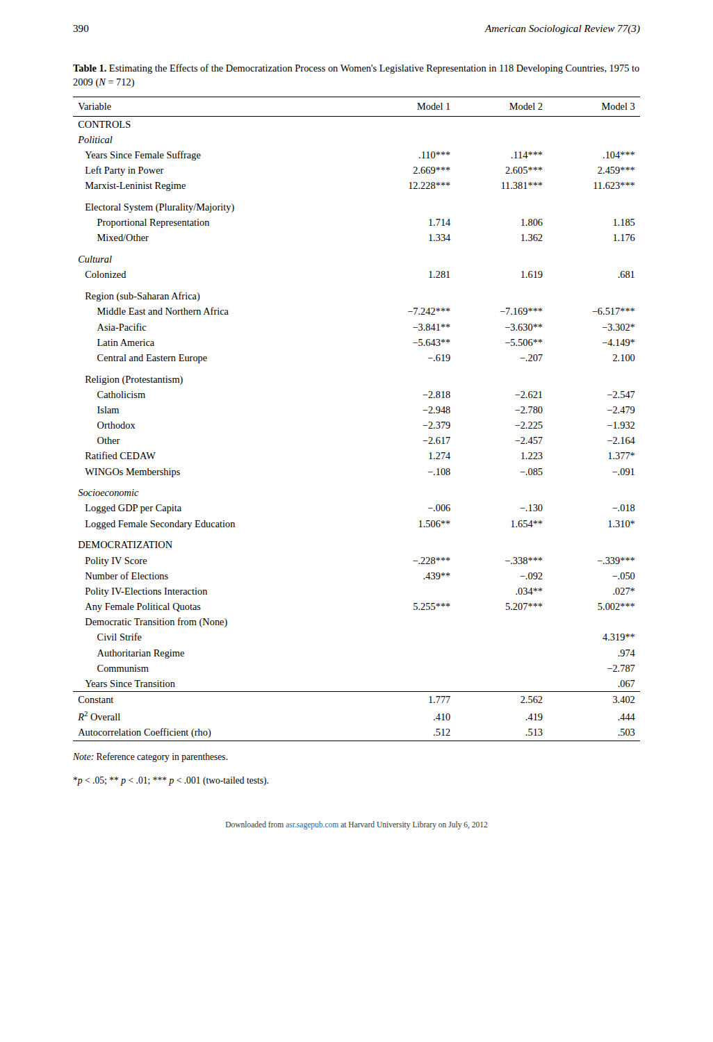390 American Sociological Review 77(3)
Table 1. Estimating the Effects of the Democratization Process on Women's Legislative Representation in 118 Developing Countries, 1975 to 2009 ( N = 712)
| Variable | Model 1 | Model 2 | Model 3 |
| --- | --- | --- | --- |
| Controls |
| Political |
| Years Since Female Suffrage | .110*** | .114*** | .104*** |
| Left Party in Power | 2.669*** | 2.605*** | 2.459*** |
| Marxist-Leninist Regime | 12.228*** | 11.381*** | 11.623*** |
| Electoral System (Plurality/Majority) | | | |
| Proportional Representation | 1.714 | 1.806 | 1.185 |
| Mixed/Other | 1.334 | 1.362 | 1.176 |
| Cultural |
| Colonized | 1.281 | 1.619 | .681 |
| Region (sub-Saharan Africa) | | | |
| Middle East and Northern Africa | −7.242*** | −7.169*** | −6.517*** |
| Asia-Pacific | −3.841** | −3.630** | −3.302* |
| Latin America | −5.643** | −5.506** | −4.149* |
| Central and Eastern Europe | −.619 | −.207 | 2.100 |
| Religion (Protestantism) | | | |
| Catholicism | −2.818 | −2.621 | −2.547 |
| Islam | −2.948 | −2.780 | −2.479 |
| Orthodox | −2.379 | −2.225 | −1.932 |
| Other | −2.617 | −2.457 | −2.164 |
| Ratified CEDAW | 1.274 | 1.223 | 1.377* |
| WINGOs Memberships | −.108 | −.085 | −.091 |
| Socioeconomic |
| Logged GDP per Capita | −.006 | −.130 | −.018 |
| Logged Female Secondary Education | 1.506** | 1.654** | 1.310* |
| Democratization |
| Polity IV Score | −.228*** | −.338*** | −.339*** |
| Number of Elections | .439** | −.092 | −.050 |
| Polity IV-Elections Interaction | | .034** | .027* |
| Any Female Political Quotas | 5.255*** | 5.207*** | 5.002*** |
| Democratic Transition from (None) | | | |
| Civil Strife | | | 4.319** |
| Authoritarian Regime | | | .974 |
| Communism | | | −2.787 |
| Years Since Transition | | | .067 |
| Constant | 1.777 | 2.562 | 3.402 |
| R 2 Overall | .410 | .419 | .444 |
| Autocorrelation Coefficient (rho) | .512 | .513 | .503 |
Note: Reference category in parentheses.
*p < .05; ** p < .01; *** p < .001 (two-tailed tests).
Downloaded from asr.sagepub.com at Harvard University Library on July 6, 2012